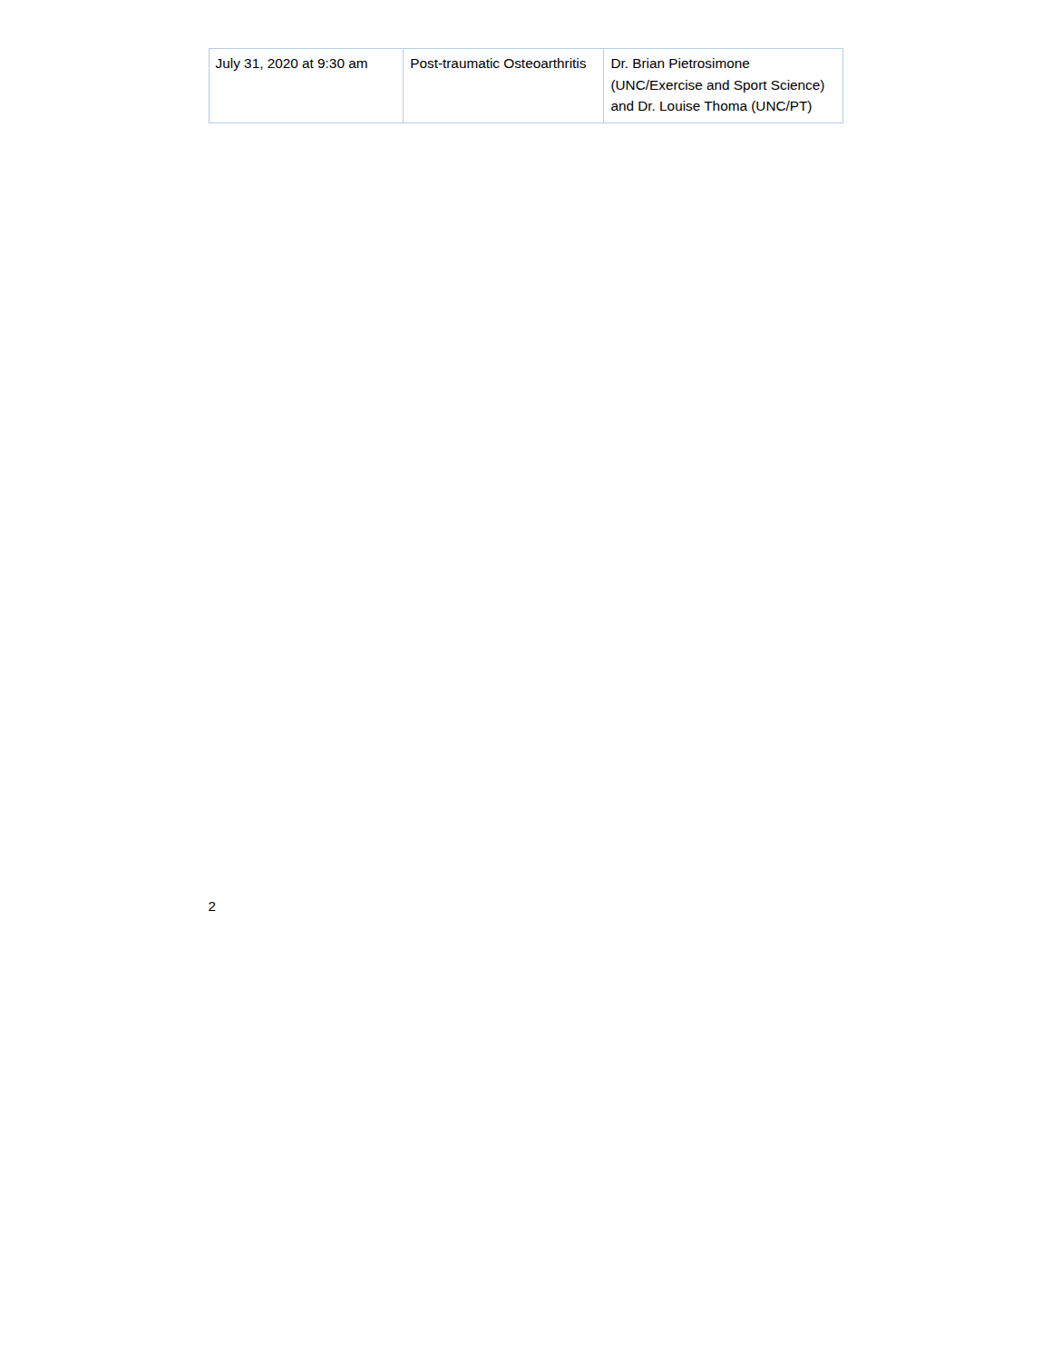| July 31, 2020 at 9:30 am | Post-traumatic Osteoarthritis | Dr. Brian Pietrosimone (UNC/Exercise and Sport Science) and Dr. Louise Thoma (UNC/PT) |
2